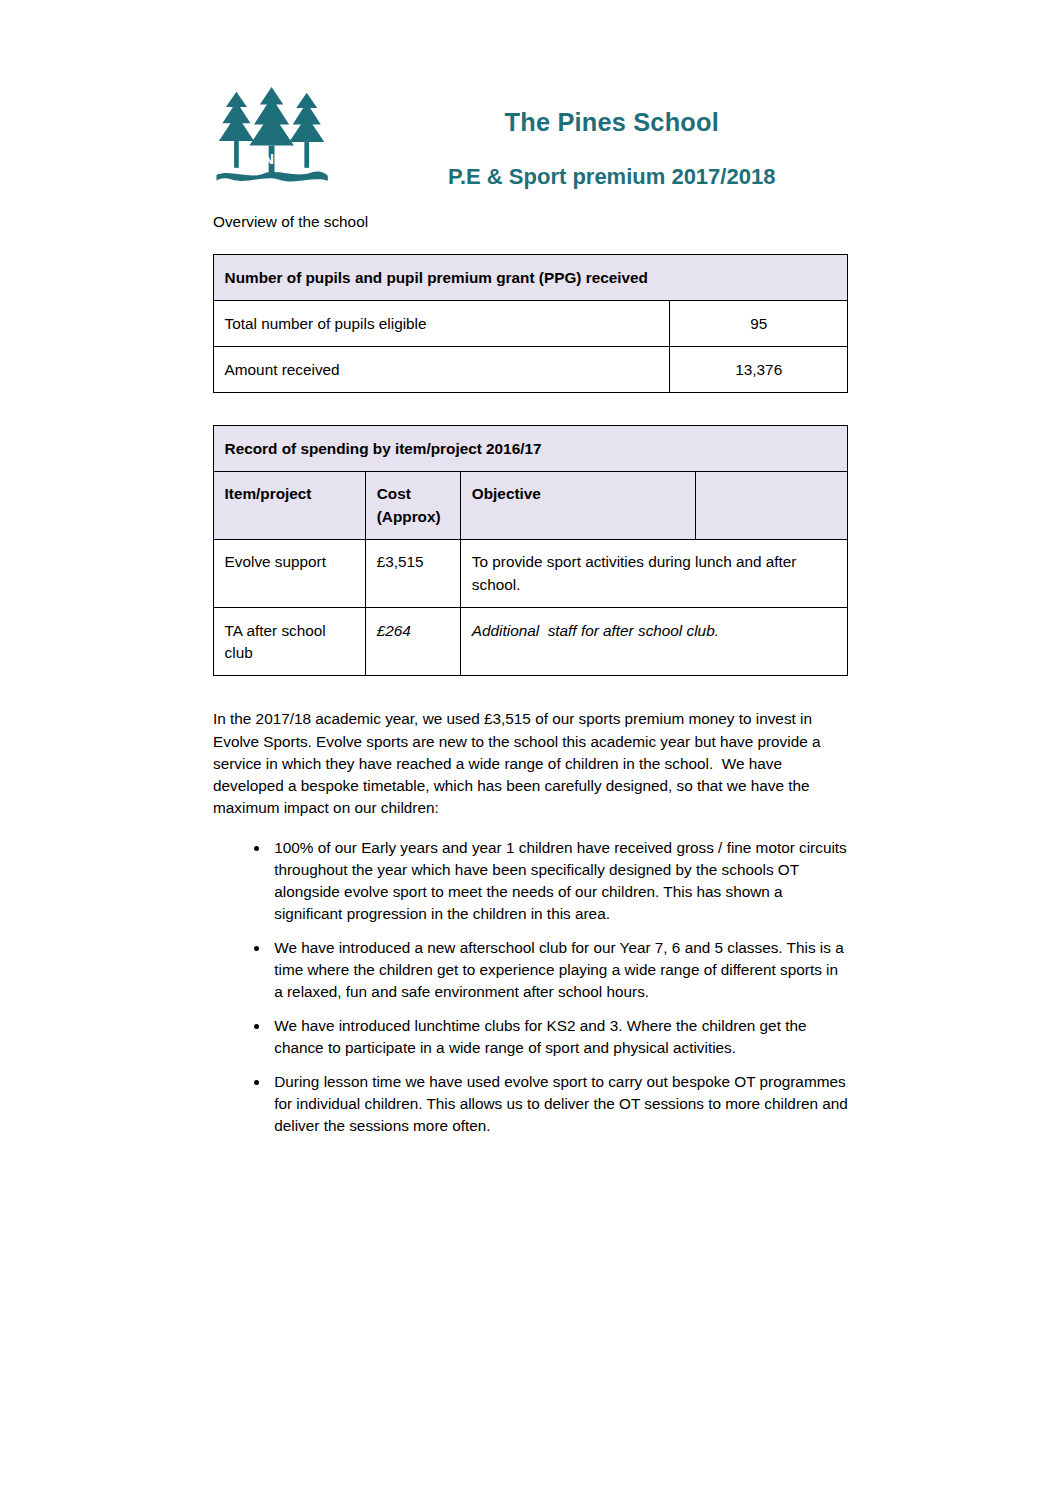PINES
The Pines School
P.E & Sport premium 2017/2018
Overview of the school
| Number of pupils and pupil premium grant (PPG) received |
| Total number of pupils eligible | 95 |
| Amount received | 13,376 |
| Record of spending by item/project 2016/17 |
| Item/project | Cost (Approx) | Objective | |
| Evolve support | £3,515 | To provide sport activities during lunch and after school. |
| TA after school club | £264 | Additional staff for after school club. |
In the 2017/18 academic year, we used £3,515 of our sports premium money to invest in Evolve Sports. Evolve sports are new to the school this academic year but have provide a service in which they have reached a wide range of children in the school. We have developed a bespoke timetable, which has been carefully designed, so that we have the maximum impact on our children:
100% of our Early years and year 1 children have received gross / fine motor circuits throughout the year which have been specifically designed by the schools OT alongside evolve sport to meet the needs of our children. This has shown a significant progression in the children in this area.
We have introduced a new afterschool club for our Year 7, 6 and 5 classes. This is a time where the children get to experience playing a wide range of different sports in a relaxed, fun and safe environment after school hours.
We have introduced lunchtime clubs for KS2 and 3. Where the children get the chance to participate in a wide range of sport and physical activities.
During lesson time we have used evolve sport to carry out bespoke OT programmes for individual children. This allows us to deliver the OT sessions to more children and deliver the sessions more often.